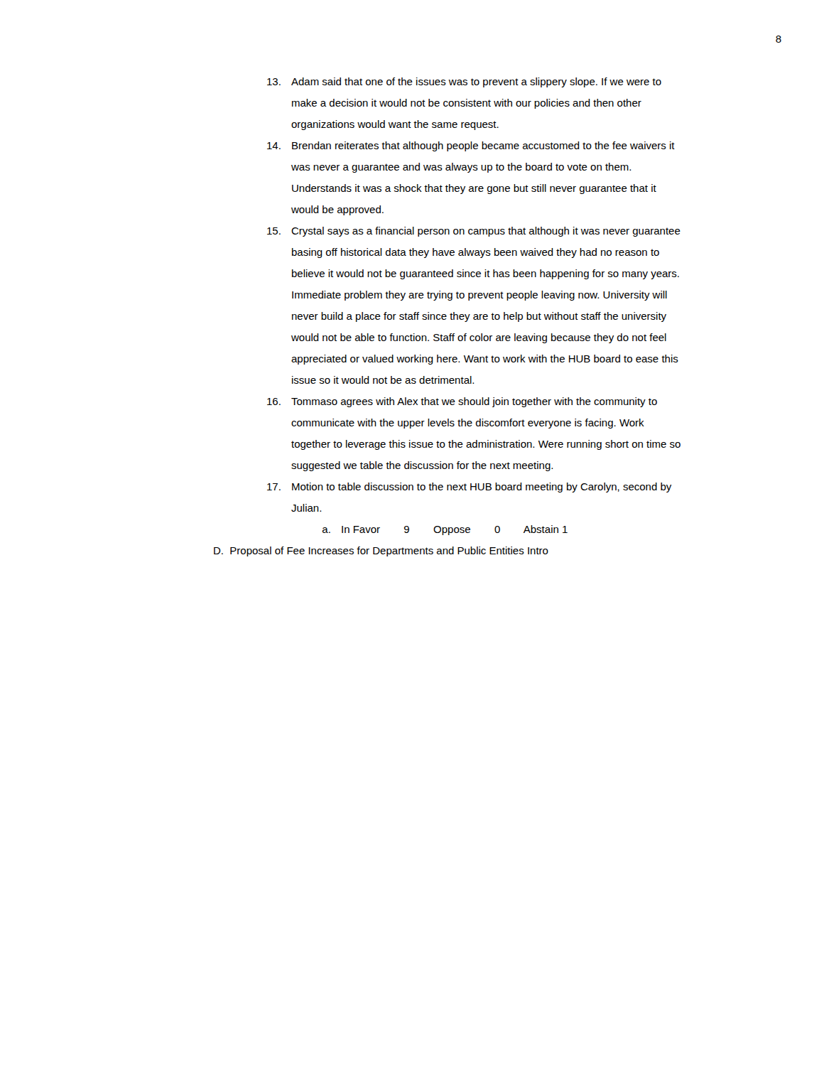8
Adam said that one of the issues was to prevent a slippery slope. If we were to make a decision it would not be consistent with our policies and then other organizations would want the same request.
Brendan reiterates that although people became accustomed to the fee waivers it was never a guarantee and was always up to the board to vote on them. Understands it was a shock that they are gone but still never guarantee that it would be approved.
Crystal says as a financial person on campus that although it was never guarantee basing off historical data they have always been waived they had no reason to believe it would not be guaranteed since it has been happening for so many years. Immediate problem they are trying to prevent people leaving now. University will never build a place for staff since they are to help but without staff the university would not be able to function. Staff of color are leaving because they do not feel appreciated or valued working here. Want to work with the HUB board to ease this issue so it would not be as detrimental.
Tommaso agrees with Alex that we should join together with the community to communicate with the upper levels the discomfort everyone is facing. Work together to leverage this issue to the administration. Were running short on time so suggested we table the discussion for the next meeting.
Motion to table discussion to the next HUB board meeting by Carolyn, second by Julian.
In Favor 9 Oppose 0 Abstain 1
D. Proposal of Fee Increases for Departments and Public Entities Intro